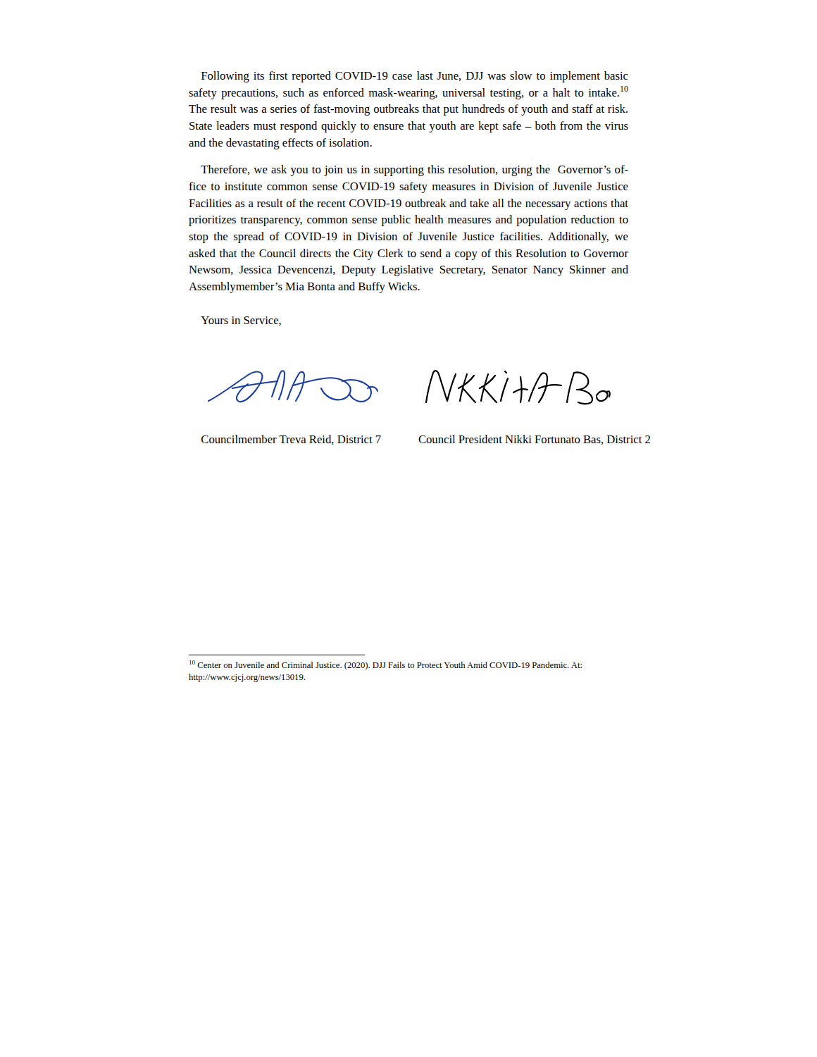Following its first reported COVID-19 case last June, DJJ was slow to implement basic safety precautions, such as enforced mask-wearing, universal testing, or a halt to intake.10 The result was a series of fast-moving outbreaks that put hundreds of youth and staff at risk. State leaders must respond quickly to ensure that youth are kept safe – both from the virus and the devastating effects of isolation.
Therefore, we ask you to join us in supporting this resolution, urging the Governor’s office to institute common sense COVID-19 safety measures in Division of Juvenile Justice Facilities as a result of the recent COVID-19 outbreak and take all the necessary actions that prioritizes transparency, common sense public health measures and population reduction to stop the spread of COVID-19 in Division of Juvenile Justice facilities. Additionally, we asked that the Council directs the City Clerk to send a copy of this Resolution to Governor Newsom, Jessica Devencenzi, Deputy Legislative Secretary, Senator Nancy Skinner and Assemblymember’s Mia Bonta and Buffy Wicks.
Yours in Service,
Councilmember Treva Reid, District 7
Council President Nikki Fortunato Bas, District 2
10 Center on Juvenile and Criminal Justice. (2020). DJJ Fails to Protect Youth Amid COVID-19 Pandemic. At: http://www.cjcj.org/news/13019.